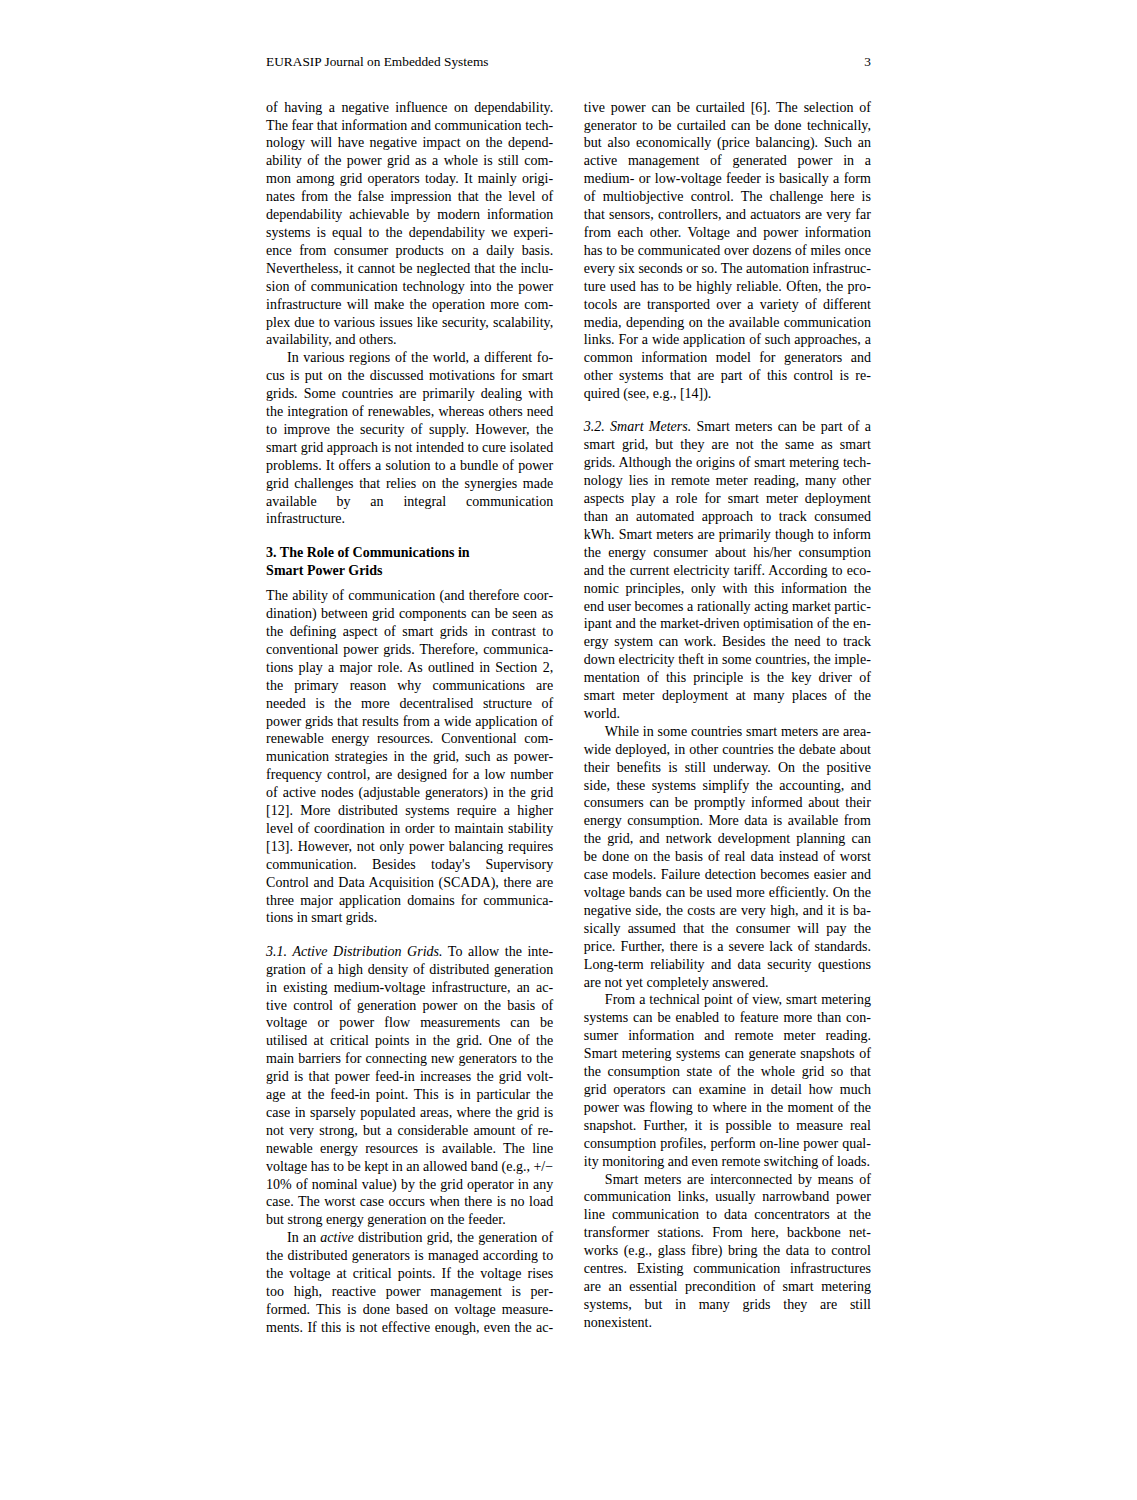EURASIP Journal on Embedded Systems
3
of having a negative influence on dependability. The fear that information and communication technology will have negative impact on the dependability of the power grid as a whole is still common among grid operators today. It mainly originates from the false impression that the level of dependability achievable by modern information systems is equal to the dependability we experience from consumer products on a daily basis. Nevertheless, it cannot be neglected that the inclusion of communication technology into the power infrastructure will make the operation more complex due to various issues like security, scalability, availability, and others.
In various regions of the world, a different focus is put on the discussed motivations for smart grids. Some countries are primarily dealing with the integration of renewables, whereas others need to improve the security of supply. However, the smart grid approach is not intended to cure isolated problems. It offers a solution to a bundle of power grid challenges that relies on the synergies made available by an integral communication infrastructure.
3. The Role of Communications in
Smart Power Grids
The ability of communication (and therefore coordination) between grid components can be seen as the defining aspect of smart grids in contrast to conventional power grids. Therefore, communications play a major role. As outlined in Section 2, the primary reason why communications are needed is the more decentralised structure of power grids that results from a wide application of renewable energy resources. Conventional communication strategies in the grid, such as power-frequency control, are designed for a low number of active nodes (adjustable generators) in the grid [12]. More distributed systems require a higher level of coordination in order to maintain stability [13]. However, not only power balancing requires communication. Besides today's Supervisory Control and Data Acquisition (SCADA), there are three major application domains for communications in smart grids.
3.1. Active Distribution Grids. To allow the integration of a high density of distributed generation in existing medium-voltage infrastructure, an active control of generation power on the basis of voltage or power flow measurements can be utilised at critical points in the grid. One of the main barriers for connecting new generators to the grid is that power feed-in increases the grid voltage at the feed-in point. This is in particular the case in sparsely populated areas, where the grid is not very strong, but a considerable amount of renewable energy resources is available. The line voltage has to be kept in an allowed band (e.g., +/− 10% of nominal value) by the grid operator in any case. The worst case occurs when there is no load but strong energy generation on the feeder.
In an active distribution grid, the generation of the distributed generators is managed according to the voltage at critical points. If the voltage rises too high, reactive power management is performed. This is done based on voltage measurements. If this is not effective enough, even the active power can be curtailed [6]. The selection of generator to be curtailed can be done technically, but also economically (price balancing). Such an active management of generated power in a medium- or low-voltage feeder is basically a form of multiobjective control. The challenge here is that sensors, controllers, and actuators are very far from each other. Voltage and power information has to be communicated over dozens of miles once every six seconds or so. The automation infrastructure used has to be highly reliable. Often, the protocols are transported over a variety of different media, depending on the available communication links. For a wide application of such approaches, a common information model for generators and other systems that are part of this control is required (see, e.g., [14]).
3.2. Smart Meters. Smart meters can be part of a smart grid, but they are not the same as smart grids. Although the origins of smart metering technology lies in remote meter reading, many other aspects play a role for smart meter deployment than an automated approach to track consumed kWh. Smart meters are primarily though to inform the energy consumer about his/her consumption and the current electricity tariff. According to economic principles, only with this information the end user becomes a rationally acting market participant and the market-driven optimisation of the energy system can work. Besides the need to track down electricity theft in some countries, the implementation of this principle is the key driver of smart meter deployment at many places of the world.
While in some countries smart meters are area-wide deployed, in other countries the debate about their benefits is still underway. On the positive side, these systems simplify the accounting, and consumers can be promptly informed about their energy consumption. More data is available from the grid, and network development planning can be done on the basis of real data instead of worst case models. Failure detection becomes easier and voltage bands can be used more efficiently. On the negative side, the costs are very high, and it is basically assumed that the consumer will pay the price. Further, there is a severe lack of standards. Long-term reliability and data security questions are not yet completely answered.
From a technical point of view, smart metering systems can be enabled to feature more than consumer information and remote meter reading. Smart metering systems can generate snapshots of the consumption state of the whole grid so that grid operators can examine in detail how much power was flowing to where in the moment of the snapshot. Further, it is possible to measure real consumption profiles, perform on-line power quality monitoring and even remote switching of loads.
Smart meters are interconnected by means of communication links, usually narrowband power line communication to data concentrators at the transformer stations. From here, backbone networks (e.g., glass fibre) bring the data to control centres. Existing communication infrastructures are an essential precondition of smart metering systems, but in many grids they are still nonexistent.